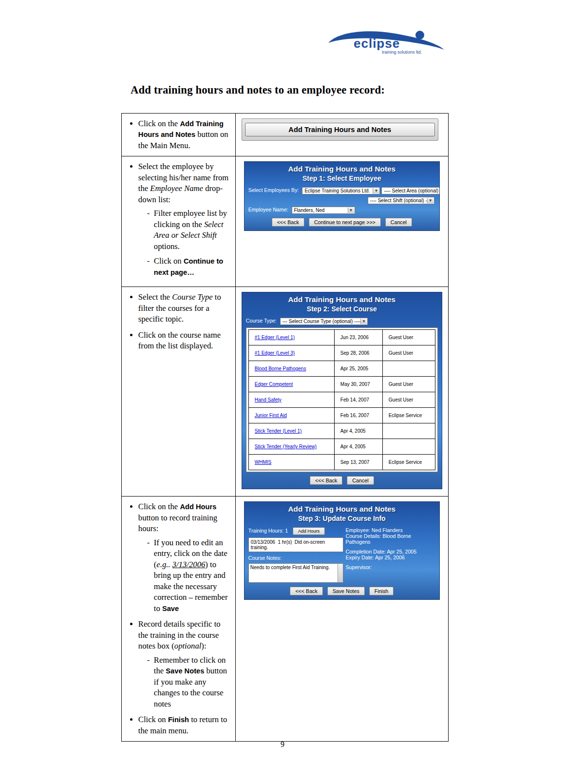eclipse training solutions ltd.
Add training hours and notes to an employee record:
| Click on the Add Training Hours and Notes button on the Main Menu. | Add Training Hours and Notes |
| Select the employee by selecting his/her name from the Employee Name drop-down list: Filter employee list by clicking on the Select Area or Select Shift options. Click on Continue to next page… | Add Training Hours and Notes Step 1: Select Employee Select Employees By: Eclipse Training Solutions Ltd. ▼ ---- Select Area (optional) ---- ▼ ---- Select Shift (optional) ---- ▼ Employee Name: Flanders, Ned ▼ <<< Back Continue to next page >>> Cancel |
| Select the Course Type to filter the courses for a specific topic. Click on the course name from the list displayed. | Add Training Hours and Notes Step 2: Select Course Course Type: --- Select Course Type (optional) ----- ▼ / #1 Edger (Level 1) / Jun 23, 2006 / Guest User / / #1 Edger (Level 3) / Sep 28, 2006 / Guest User / / Blood Borne Pathogens / Apr 25, 2005 / / / Edger Competent / May 30, 2007 / Guest User / / Hand Safety / Feb 14, 2007 / Guest User / / Junior First Aid / Feb 16, 2007 / Eclipse Service / / Stick Tender (Level 1) / Apr 4, 2005 / / / Stick Tender (Yearly Review) / Apr 4, 2005 / / / WHMIS / Sep 13, 2007 / Eclipse Service / <<< Back Cancel |
| Click on the Add Hours button to record training hours: If you need to edit an entry, click on the date ( e.g.. 3/13/2006 ) to bring up the entry and make the necessary correction – remember to Save Record details specific to the training in the course notes box ( optional ): Remember to click on the Save Notes button if you make any changes to the course notes Click on Finish to return to the main menu. | Add Training Hours and Notes Step 3: Update Course Info Training Hours: 1 Add Hours 03/13/2006 1 hr(s) Did on-screen training. Course Notes: Needs to complete First Aid Training. Employee: Ned Flanders Course Details: Blood Borne Pathogens Completion Date: Apr 25, 2005 Expiry Date: Apr 25, 2006 Supervisor: <<< Back Save Notes Finish |
9